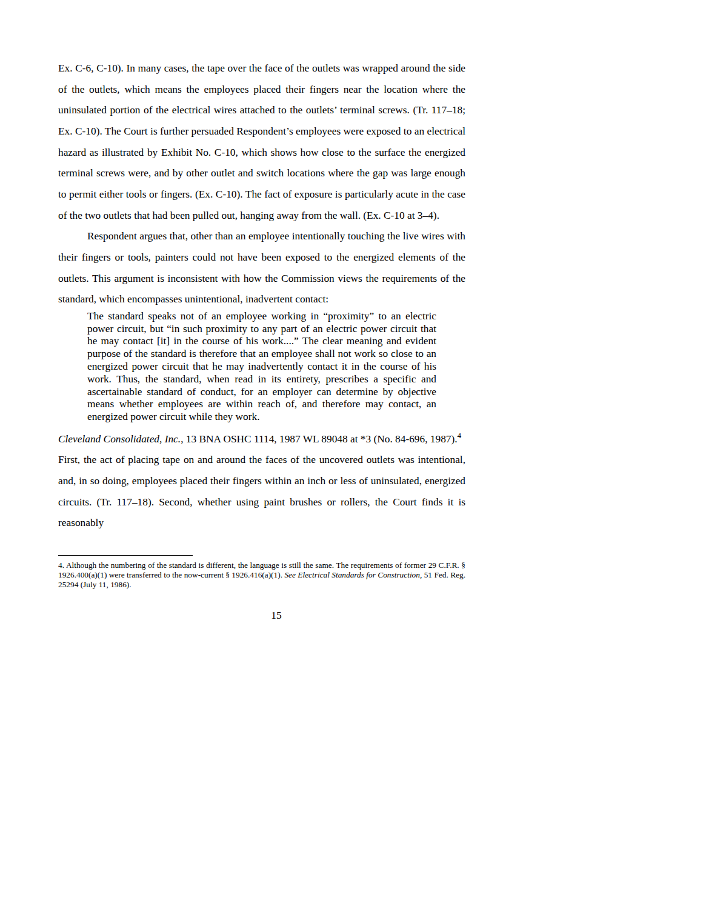Ex. C-6, C-10). In many cases, the tape over the face of the outlets was wrapped around the side of the outlets, which means the employees placed their fingers near the location where the uninsulated portion of the electrical wires attached to the outlets’ terminal screws. (Tr. 117–18; Ex. C-10). The Court is further persuaded Respondent’s employees were exposed to an electrical hazard as illustrated by Exhibit No. C-10, which shows how close to the surface the energized terminal screws were, and by other outlet and switch locations where the gap was large enough to permit either tools or fingers. (Ex. C-10). The fact of exposure is particularly acute in the case of the two outlets that had been pulled out, hanging away from the wall. (Ex. C-10 at 3–4).
Respondent argues that, other than an employee intentionally touching the live wires with their fingers or tools, painters could not have been exposed to the energized elements of the outlets. This argument is inconsistent with how the Commission views the requirements of the standard, which encompasses unintentional, inadvertent contact:
The standard speaks not of an employee working in “proximity” to an electric power circuit, but “in such proximity to any part of an electric power circuit that he may contact [it] in the course of his work....” The clear meaning and evident purpose of the standard is therefore that an employee shall not work so close to an energized power circuit that he may inadvertently contact it in the course of his work. Thus, the standard, when read in its entirety, prescribes a specific and ascertainable standard of conduct, for an employer can determine by objective means whether employees are within reach of, and therefore may contact, an energized power circuit while they work.
Cleveland Consolidated, Inc., 13 BNA OSHC 1114, 1987 WL 89048 at *3 (No. 84-696, 1987).4
First, the act of placing tape on and around the faces of the uncovered outlets was intentional, and, in so doing, employees placed their fingers within an inch or less of uninsulated, energized circuits. (Tr. 117–18). Second, whether using paint brushes or rollers, the Court finds it is reasonably
4. Although the numbering of the standard is different, the language is still the same. The requirements of former 29 C.F.R. § 1926.400(a)(1) were transferred to the now-current § 1926.416(a)(1). See Electrical Standards for Construction, 51 Fed. Reg. 25294 (July 11, 1986).
15